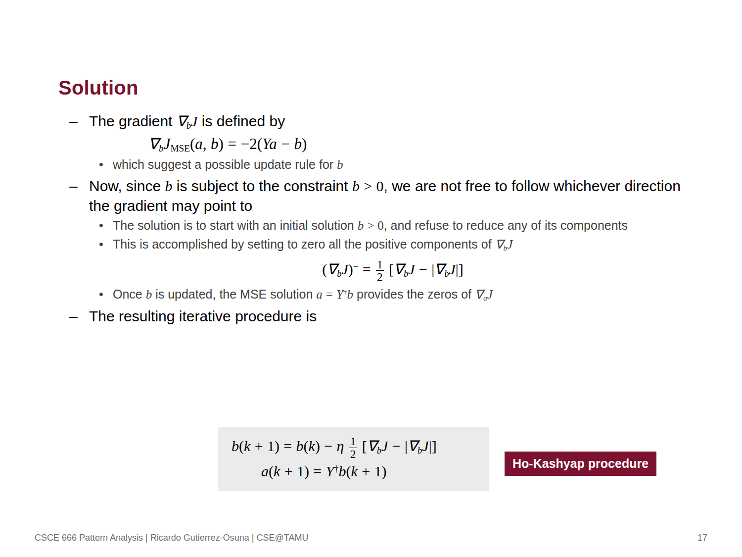Solution
The gradient ∇bJ is defined by
∇bJMSE(a, b) = −2(Ya − b)
which suggest a possible update rule for b
Now, since b is subject to the constraint b > 0, we are not free to follow whichever direction the gradient may point to
The solution is to start with an initial solution b > 0, and refuse to reduce any of its components
This is accomplished by setting to zero all the positive components of ∇bJ
(∇bJ)− = 12 [∇bJ − |∇bJ|]
Once b is updated, the MSE solution a = Y†b provides the zeros of ∇aJ
The resulting iterative procedure is
b(k + 1) = b(k) − η 12 [∇bJ − |∇bJ|]
a(k + 1) = Y†b(k + 1)
Ho-Kashyap procedure
CSCE 666 Pattern Analysis | Ricardo Gutierrez-Osuna | CSE@TAMU
17